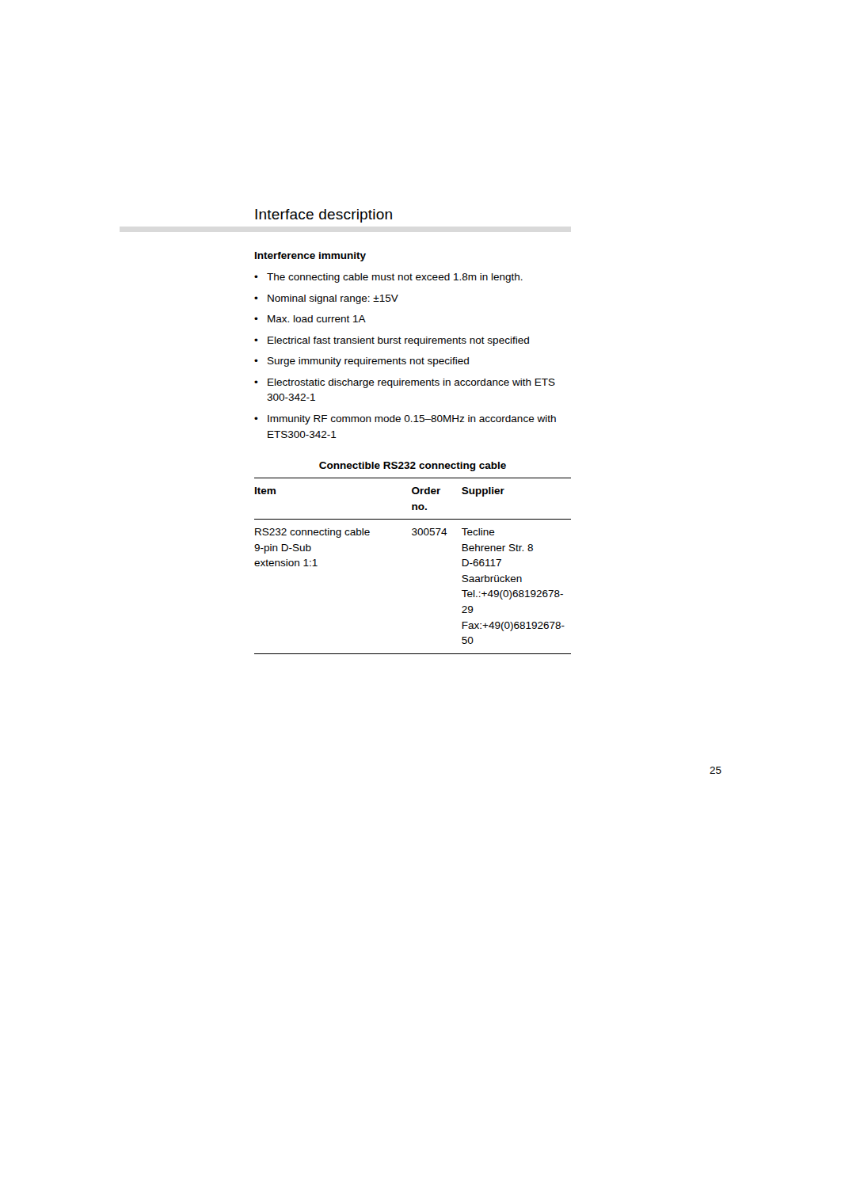Interface description
Interference immunity
The connecting cable must not exceed 1.8m in length.
Nominal signal range: ±15V
Max. load current 1A
Electrical fast transient burst requirements not specified
Surge immunity requirements not specified
Electrostatic discharge requirements in accordance with ETS 300-342-1
Immunity RF common mode 0.15–80MHz in accordance with ETS300-342-1
Connectible RS232 connecting cable
| Item | Order no. | Supplier |
| --- | --- | --- |
| RS232 connecting cable 9-pin D-Sub extension 1:1 | 300574 | Tecline Behrener Str. 8 D-66117 Saarbrücken Tel.:+49(0)68192678-29 Fax:+49(0)68192678-50 |
25